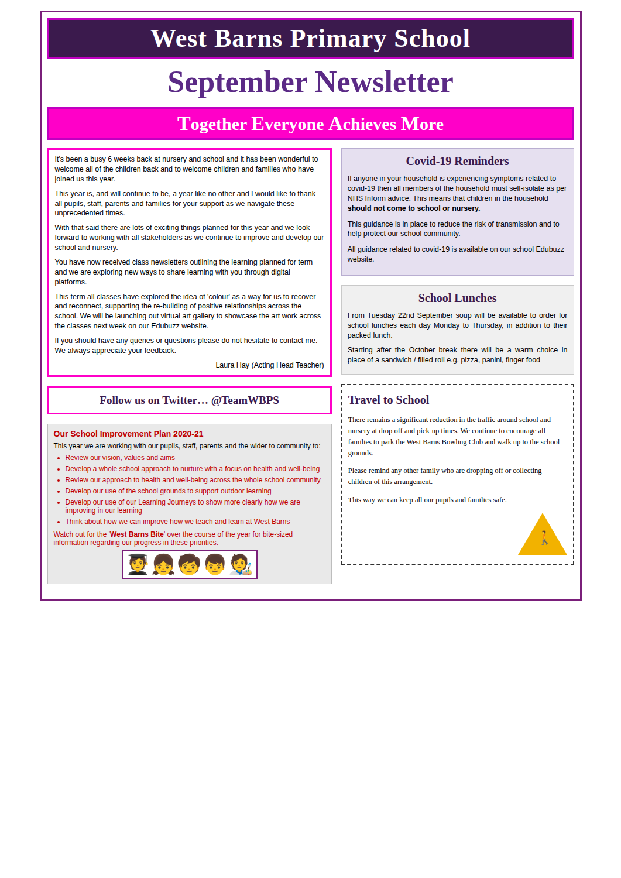West Barns Primary School
September Newsletter
Together Everyone Achieves More
It's been a busy 6 weeks back at nursery and school and it has been wonderful to welcome all of the children back and to welcome children and families who have joined us this year.
This year is, and will continue to be, a year like no other and I would like to thank all pupils, staff, parents and families for your support as we navigate these unprecedented times.
With that said there are lots of exciting things planned for this year and we look forward to working with all stakeholders as we continue to improve and develop our school and nursery.
You have now received class newsletters outlining the learning planned for term and we are exploring new ways to share learning with you through digital platforms.
This term all classes have explored the idea of 'colour' as a way for us to recover and reconnect, supporting the re-building of positive relationships across the school. We will be launching out virtual art gallery to showcase the art work across the classes next week on our Edubuzz website.
If you should have any queries or questions please do not hesitate to contact me. We always appreciate your feedback.
Laura Hay (Acting Head Teacher)
Follow us on Twitter… @TeamWBPS
Our School Improvement Plan 2020-21
This year we are working with our pupils, staff, parents and the wider to community to:
Review our vision, values and aims
Develop a whole school approach to nurture with a focus on health and well-being
Review our approach to health and well-being across the whole school community
Develop our use of the school grounds to support outdoor learning
Develop our use of our Learning Journeys to show more clearly how we are improving in our learning
Think about how we can improve how we teach and learn at West Barns
Watch out for the 'West Barns Bite' over the course of the year for bite-sized information regarding our progress in these priorities.
🧑‍🎓👧🧒👦🧑‍🎨
Covid-19 Reminders
If anyone in your household is experiencing symptoms related to covid-19 then all members of the household must self-isolate as per NHS Inform advice. This means that children in the household should not come to school or nursery.
This guidance is in place to reduce the risk of transmission and to help protect our school community.
All guidance related to covid-19 is available on our school Edubuzz website.
School Lunches
From Tuesday 22nd September soup will be available to order for school lunches each day Monday to Thursday, in addition to their packed lunch.
Starting after the October break there will be a warm choice in place of a sandwich / filled roll e.g. pizza, panini, finger food
Travel to School
There remains a significant reduction in the traffic around school and nursery at drop off and pick-up times. We continue to encourage all families to park the West Barns Bowling Club and walk up to the school grounds.
Please remind any other family who are dropping off or collecting children of this arrangement.
This way we can keep all our pupils and families safe.